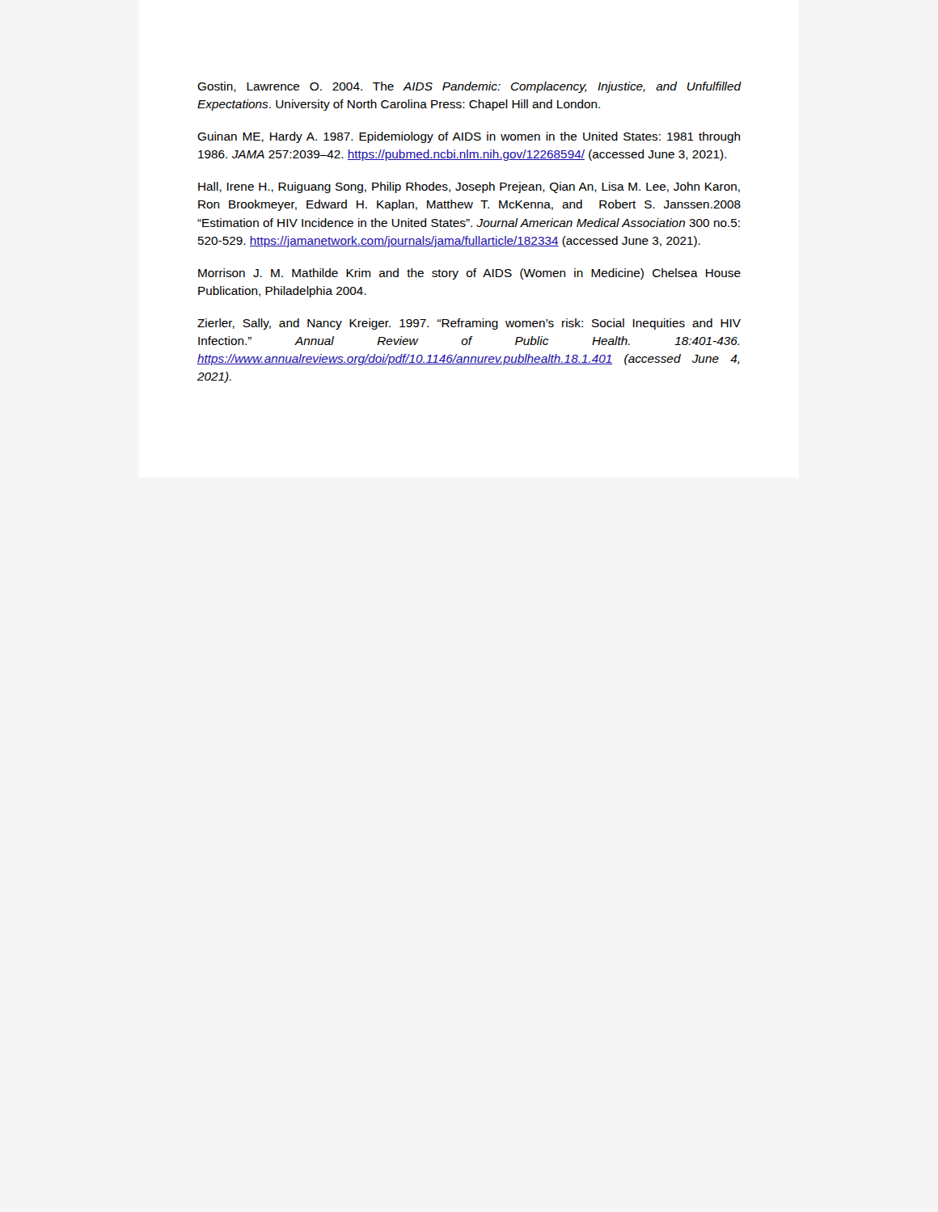Gostin, Lawrence O. 2004. The AIDS Pandemic: Complacency, Injustice, and Unfulfilled Expectations. University of North Carolina Press: Chapel Hill and London.
Guinan ME, Hardy A. 1987. Epidemiology of AIDS in women in the United States: 1981 through 1986. JAMA 257:2039–42. https://pubmed.ncbi.nlm.nih.gov/12268594/ (accessed June 3, 2021).
Hall, Irene H., Ruiguang Song, Philip Rhodes, Joseph Prejean, Qian An, Lisa M. Lee, John Karon, Ron Brookmeyer, Edward H. Kaplan, Matthew T. McKenna, and Robert S. Janssen.2008 “Estimation of HIV Incidence in the United States”. Journal American Medical Association 300 no.5: 520-529. https://jamanetwork.com/journals/jama/fullarticle/182334 (accessed June 3, 2021).
Morrison J. M. Mathilde Krim and the story of AIDS (Women in Medicine) Chelsea House Publication, Philadelphia 2004.
Zierler, Sally, and Nancy Kreiger. 1997. “Reframing women’s risk: Social Inequities and HIV Infection.” Annual Review of Public Health. 18:401-436. https://www.annualreviews.org/doi/pdf/10.1146/annurev.publhealth.18.1.401 (accessed June 4, 2021).